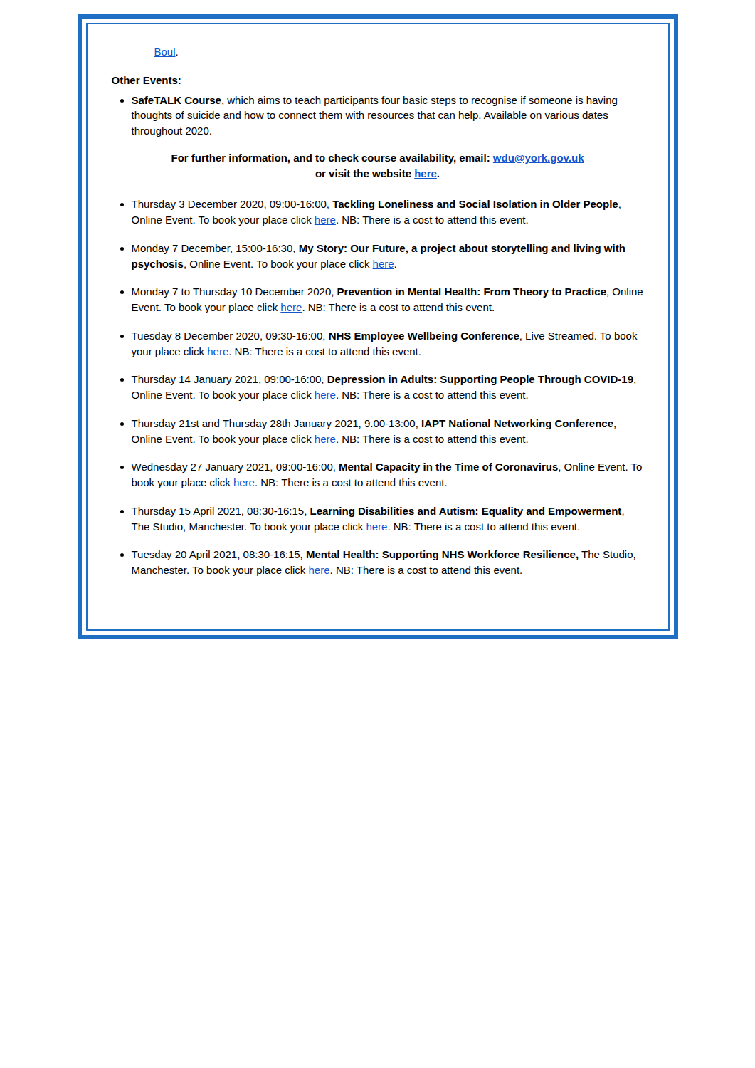Boul.
Other Events:
SafeTALK Course, which aims to teach participants four basic steps to recognise if someone is having thoughts of suicide and how to connect them with resources that can help. Available on various dates throughout 2020.
For further information, and to check course availability, email: wdu@york.gov.uk
or visit the website here.
Thursday 3 December 2020, 09:00-16:00, Tackling Loneliness and Social Isolation in Older People, Online Event. To book your place click here. NB: There is a cost to attend this event.
Monday 7 December, 15:00-16:30, My Story: Our Future, a project about storytelling and living with psychosis, Online Event. To book your place click here.
Monday 7 to Thursday 10 December 2020, Prevention in Mental Health: From Theory to Practice, Online Event. To book your place click here. NB: There is a cost to attend this event.
Tuesday 8 December 2020, 09:30-16:00, NHS Employee Wellbeing Conference, Live Streamed. To book your place click here. NB: There is a cost to attend this event.
Thursday 14 January 2021, 09:00-16:00, Depression in Adults: Supporting People Through COVID-19, Online Event. To book your place click here. NB: There is a cost to attend this event.
Thursday 21st and Thursday 28th January 2021, 9.00-13:00, IAPT National Networking Conference, Online Event. To book your place click here. NB: There is a cost to attend this event.
Wednesday 27 January 2021, 09:00-16:00, Mental Capacity in the Time of Coronavirus, Online Event. To book your place click here. NB: There is a cost to attend this event.
Thursday 15 April 2021, 08:30-16:15, Learning Disabilities and Autism: Equality and Empowerment, The Studio, Manchester. To book your place click here. NB: There is a cost to attend this event.
Tuesday 20 April 2021, 08:30-16:15, Mental Health: Supporting NHS Workforce Resilience, The Studio, Manchester. To book your place click here. NB: There is a cost to attend this event.